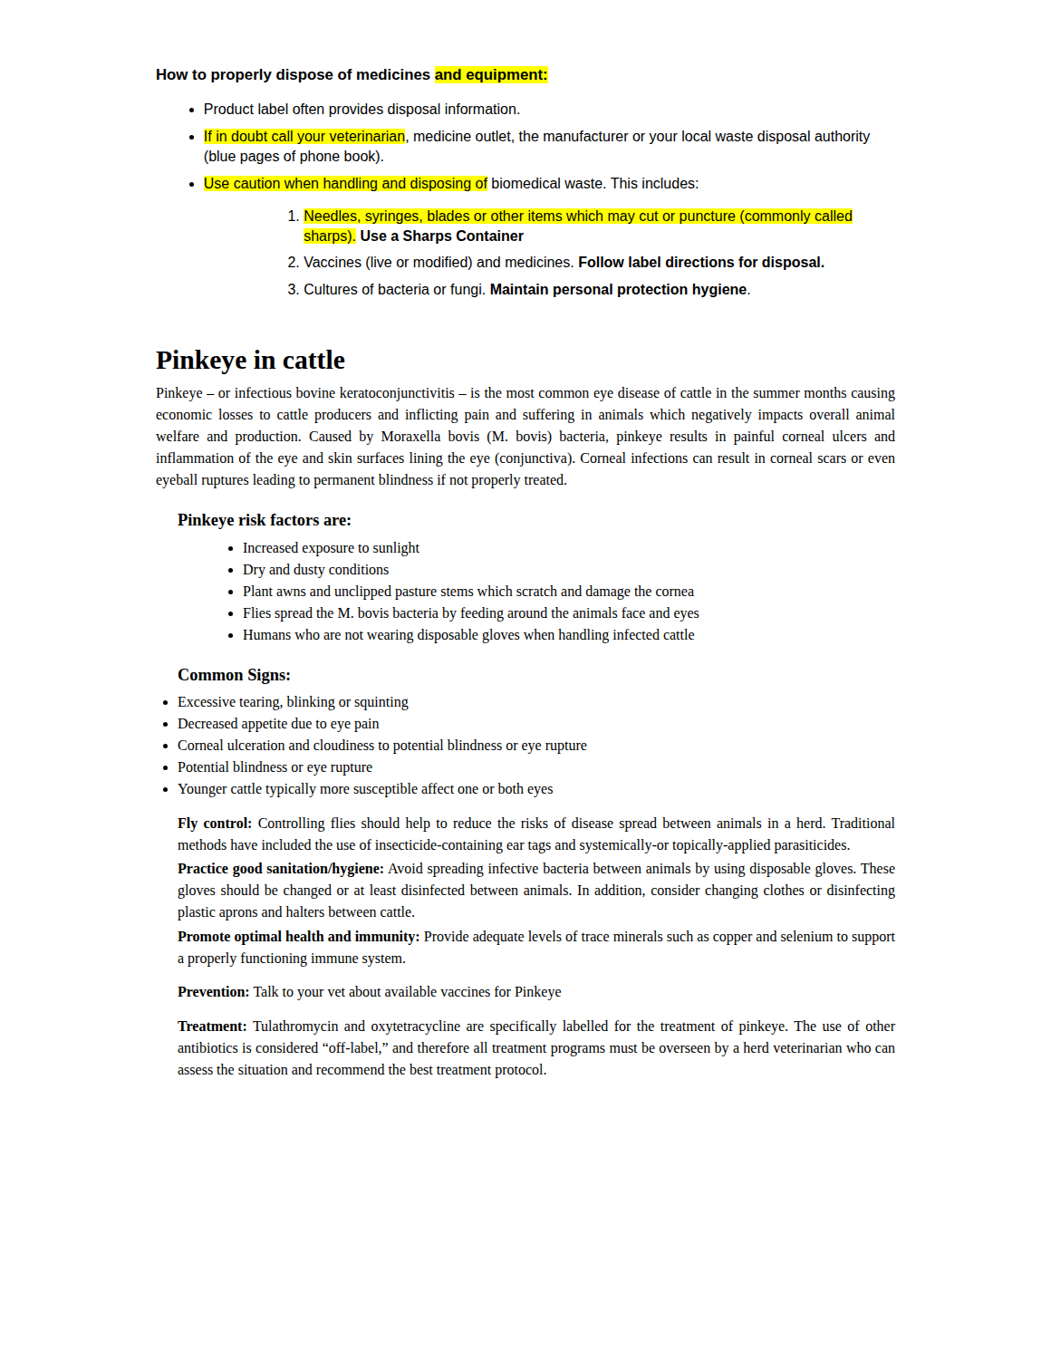How to properly dispose of medicines and equipment:
Product label often provides disposal information.
If in doubt call your veterinarian, medicine outlet, the manufacturer or your local waste disposal authority (blue pages of phone book).
Use caution when handling and disposing of biomedical waste. This includes:
Needles, syringes, blades or other items which may cut or puncture (commonly called sharps). Use a Sharps Container
Vaccines (live or modified) and medicines. Follow label directions for disposal.
Cultures of bacteria or fungi. Maintain personal protection hygiene.
Pinkeye in cattle
Pinkeye – or infectious bovine keratoconjunctivitis – is the most common eye disease of cattle in the summer months causing economic losses to cattle producers and inflicting pain and suffering in animals which negatively impacts overall animal welfare and production. Caused by Moraxella bovis (M. bovis) bacteria, pinkeye results in painful corneal ulcers and inflammation of the eye and skin surfaces lining the eye (conjunctiva). Corneal infections can result in corneal scars or even eyeball ruptures leading to permanent blindness if not properly treated.
Pinkeye risk factors are:
Increased exposure to sunlight
Dry and dusty conditions
Plant awns and unclipped pasture stems which scratch and damage the cornea
Flies spread the M. bovis bacteria by feeding around the animals face and eyes
Humans who are not wearing disposable gloves when handling infected cattle
Common Signs:
Excessive tearing, blinking or squinting
Decreased appetite due to eye pain
Corneal ulceration and cloudiness to potential blindness or eye rupture
Potential blindness or eye rupture
Younger cattle typically more susceptible affect one or both eyes
Fly control: Controlling flies should help to reduce the risks of disease spread between animals in a herd. Traditional methods have included the use of insecticide-containing ear tags and systemically-or topically-applied parasiticides.
Practice good sanitation/hygiene: Avoid spreading infective bacteria between animals by using disposable gloves. These gloves should be changed or at least disinfected between animals. In addition, consider changing clothes or disinfecting plastic aprons and halters between cattle.
Promote optimal health and immunity: Provide adequate levels of trace minerals such as copper and selenium to support a properly functioning immune system.
Prevention: Talk to your vet about available vaccines for Pinkeye
Treatment: Tulathromycin and oxytetracycline are specifically labelled for the treatment of pinkeye. The use of other antibiotics is considered “off-label,” and therefore all treatment programs must be overseen by a herd veterinarian who can assess the situation and recommend the best treatment protocol.